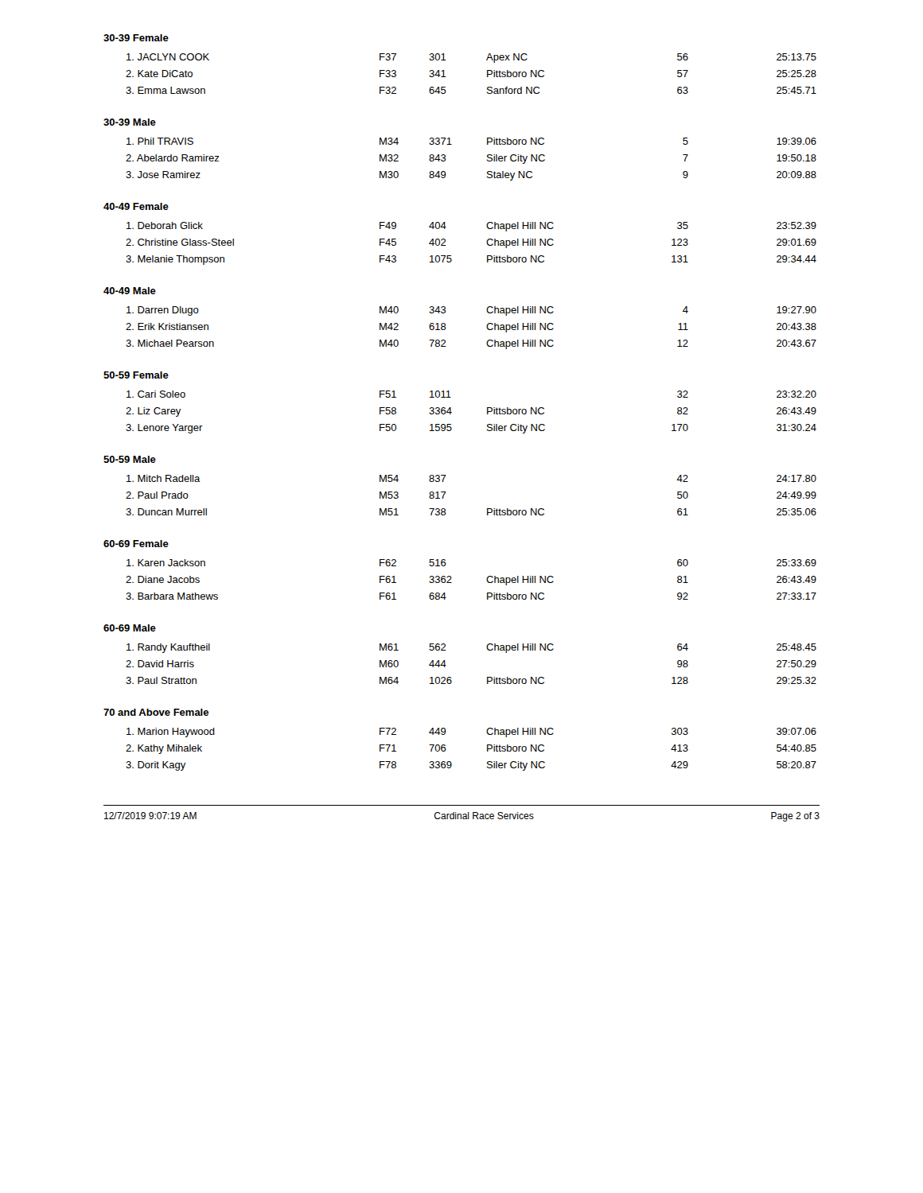30-39 Female
| 1. JACLYN COOK | F37 | 301 | Apex NC | 56 | 25:13.75 |
| 2. Kate DiCato | F33 | 341 | Pittsboro NC | 57 | 25:25.28 |
| 3. Emma Lawson | F32 | 645 | Sanford NC | 63 | 25:45.71 |
30-39 Male
| 1. Phil TRAVIS | M34 | 3371 | Pittsboro NC | 5 | 19:39.06 |
| 2. Abelardo Ramirez | M32 | 843 | Siler City NC | 7 | 19:50.18 |
| 3. Jose Ramirez | M30 | 849 | Staley NC | 9 | 20:09.88 |
40-49 Female
| 1. Deborah Glick | F49 | 404 | Chapel Hill NC | 35 | 23:52.39 |
| 2. Christine Glass-Steel | F45 | 402 | Chapel Hill NC | 123 | 29:01.69 |
| 3. Melanie Thompson | F43 | 1075 | Pittsboro NC | 131 | 29:34.44 |
40-49 Male
| 1. Darren Dlugo | M40 | 343 | Chapel Hill NC | 4 | 19:27.90 |
| 2. Erik Kristiansen | M42 | 618 | Chapel Hill NC | 11 | 20:43.38 |
| 3. Michael Pearson | M40 | 782 | Chapel Hill NC | 12 | 20:43.67 |
50-59 Female
| 1. Cari Soleo | F51 | 1011 | | 32 | 23:32.20 |
| 2. Liz Carey | F58 | 3364 | Pittsboro NC | 82 | 26:43.49 |
| 3. Lenore Yarger | F50 | 1595 | Siler City NC | 170 | 31:30.24 |
50-59 Male
| 1. Mitch Radella | M54 | 837 | | 42 | 24:17.80 |
| 2. Paul Prado | M53 | 817 | | 50 | 24:49.99 |
| 3. Duncan Murrell | M51 | 738 | Pittsboro NC | 61 | 25:35.06 |
60-69 Female
| 1. Karen Jackson | F62 | 516 | | 60 | 25:33.69 |
| 2. Diane Jacobs | F61 | 3362 | Chapel Hill NC | 81 | 26:43.49 |
| 3. Barbara Mathews | F61 | 684 | Pittsboro NC | 92 | 27:33.17 |
60-69 Male
| 1. Randy Kauftheil | M61 | 562 | Chapel Hill NC | 64 | 25:48.45 |
| 2. David Harris | M60 | 444 | | 98 | 27:50.29 |
| 3. Paul Stratton | M64 | 1026 | Pittsboro NC | 128 | 29:25.32 |
70 and Above Female
| 1. Marion Haywood | F72 | 449 | Chapel Hill NC | 303 | 39:07.06 |
| 2. Kathy Mihalek | F71 | 706 | Pittsboro NC | 413 | 54:40.85 |
| 3. Dorit Kagy | F78 | 3369 | Siler City NC | 429 | 58:20.87 |
12/7/2019 9:07:19 AM Cardinal Race Services Page 2 of 3